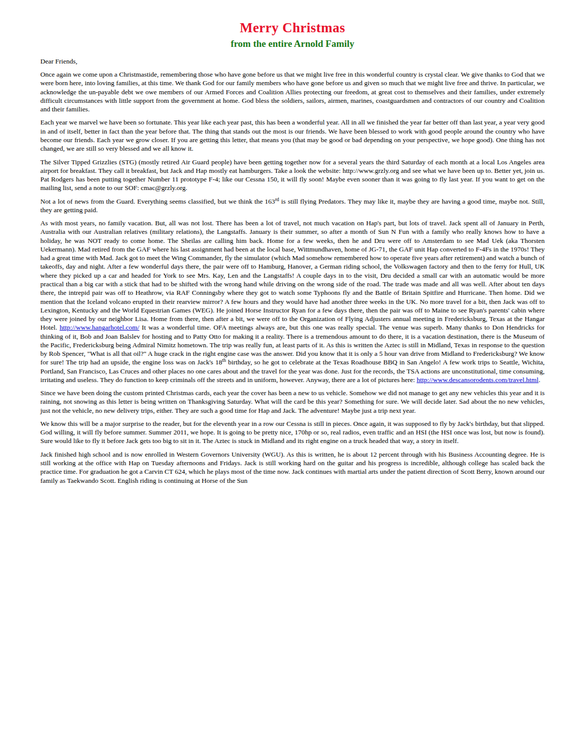Merry Christmas
from the entire Arnold Family
Dear Friends,
Once again we come upon a Christmastide, remembering those who have gone before us that we might live free in this wonderful country is crystal clear. We give thanks to God that we were born here, into loving families, at this time. We thank God for our family members who have gone before us and given so much that we might live free and thrive. In particular, we acknowledge the un-payable debt we owe members of our Armed Forces and Coalition Allies protecting our freedom, at great cost to themselves and their families, under extremely difficult circumstances with little support from the government at home. God bless the soldiers, sailors, airmen, marines, coastguardsmen and contractors of our country and Coalition and their families.
Each year we marvel we have been so fortunate. This year like each year past, this has been a wonderful year. All in all we finished the year far better off than last year, a year very good in and of itself, better in fact than the year before that. The thing that stands out the most is our friends. We have been blessed to work with good people around the country who have become our friends. Each year we grow closer. If you are getting this letter, that means you (that may be good or bad depending on your perspective, we hope good). One thing has not changed, we are still so very blessed and we all know it.
The Silver Tipped Grizzlies (STG) (mostly retired Air Guard people) have been getting together now for a several years the third Saturday of each month at a local Los Angeles area airport for breakfast. They call it breakfast, but Jack and Hap mostly eat hamburgers. Take a look the website: http://www.grzly.org and see what we have been up to. Better yet, join us. Pat Rodgers has been putting together Number 11 prototype F-4; like our Cessna 150, it will fly soon! Maybe even sooner than it was going to fly last year. If you want to get on the mailing list, send a note to our SOF: cmac@grzly.org.
Not a lot of news from the Guard. Everything seems classified, but we think the 163rd is still flying Predators. They may like it, maybe they are having a good time, maybe not. Still, they are getting paid.
As with most years, no family vacation. But, all was not lost. There has been a lot of travel, not much vacation on Hap's part, but lots of travel. Jack spent all of January in Perth, Australia with our Australian relatives (military relations), the Langstaffs. January is their summer, so after a month of Sun N Fun with a family who really knows how to have a holiday, he was NOT ready to come home. The Sheilas are calling him back. Home for a few weeks, then he and Dru were off to Amsterdam to see Mad Uek (aka Thorsten Uekermann). Mad retired from the GAF where his last assignment had been at the local base, Wittmundhaven, home of JG-71, the GAF unit Hap converted to F-4Fs in the 1970s! They had a great time with Mad. Jack got to meet the Wing Commander, fly the simulator (which Mad somehow remembered how to operate five years after retirement) and watch a bunch of takeoffs, day and night. After a few wonderful days there, the pair were off to Hamburg, Hanover, a German riding school, the Volkswagen factory and then to the ferry for Hull, UK where they picked up a car and headed for York to see Mrs. Kay, Len and the Langstaffs! A couple days in to the visit, Dru decided a small car with an automatic would be more practical than a big car with a stick that had to be shifted with the wrong hand while driving on the wrong side of the road. The trade was made and all was well. After about ten days there, the intrepid pair was off to Heathrow, via RAF Conningsby where they got to watch some Typhoons fly and the Battle of Britain Spitfire and Hurricane. Then home. Did we mention that the Iceland volcano erupted in their rearview mirror? A few hours and they would have had another three weeks in the UK. No more travel for a bit, then Jack was off to Lexington, Kentucky and the World Equestrian Games (WEG). He joined Horse Instructor Ryan for a few days there, then the pair was off to Maine to see Ryan's parents' cabin where they were joined by our neighbor Lisa. Home from there, then after a bit, we were off to the Organization of Flying Adjusters annual meeting in Fredericksburg, Texas at the Hangar Hotel. http://www.hangarhotel.com/ It was a wonderful time. OFA meetings always are, but this one was really special. The venue was superb. Many thanks to Don Hendricks for thinking of it, Bob and Joan Balslev for hosting and to Patty Otto for making it a reality. There is a tremendous amount to do there, it is a vacation destination, there is the Museum of the Pacific, Fredericksburg being Admiral Nimitz hometown. The trip was really fun, at least parts of it. As this is written the Aztec is still in Midland, Texas in response to the question by Rob Spencer, "What is all that oil?" A huge crack in the right engine case was the answer. Did you know that it is only a 5 hour van drive from Midland to Fredericksburg? We know for sure! The trip had an upside, the engine loss was on Jack's 18th birthday, so he got to celebrate at the Texas Roadhouse BBQ in San Angelo! A few work trips to Seattle, Wichita, Portland, San Francisco, Las Cruces and other places no one cares about and the travel for the year was done. Just for the records, the TSA actions are unconstitutional, time consuming, irritating and useless. They do function to keep criminals off the streets and in uniform, however. Anyway, there are a lot of pictures here: http://www.descansorodents.com/travel.html.
Since we have been doing the custom printed Christmas cards, each year the cover has been a new to us vehicle. Somehow we did not manage to get any new vehicles this year and it is raining, not snowing as this letter is being written on Thanksgiving Saturday. What will the card be this year? Something for sure. We will decide later. Sad about the no new vehicles, just not the vehicle, no new delivery trips, either. They are such a good time for Hap and Jack. The adventure! Maybe just a trip next year.
We know this will be a major surprise to the reader, but for the eleventh year in a row our Cessna is still in pieces. Once again, it was supposed to fly by Jack's birthday, but that slipped. God willing, it will fly before summer. Summer 2011, we hope. It is going to be pretty nice, 170hp or so, real radios, even traffic and an HSI (the HSI once was lost, but now is found). Sure would like to fly it before Jack gets too big to sit in it. The Aztec is stuck in Midland and its right engine on a truck headed that way, a story in itself.
Jack finished high school and is now enrolled in Western Governors University (WGU). As this is written, he is about 12 percent through with his Business Accounting degree. He is still working at the office with Hap on Tuesday afternoons and Fridays. Jack is still working hard on the guitar and his progress is incredible, although college has scaled back the practice time. For graduation he got a Carvin CT 624, which he plays most of the time now. Jack continues with martial arts under the patient direction of Scott Berry, known around our family as Taekwando Scott. English riding is continuing at Horse of the Sun